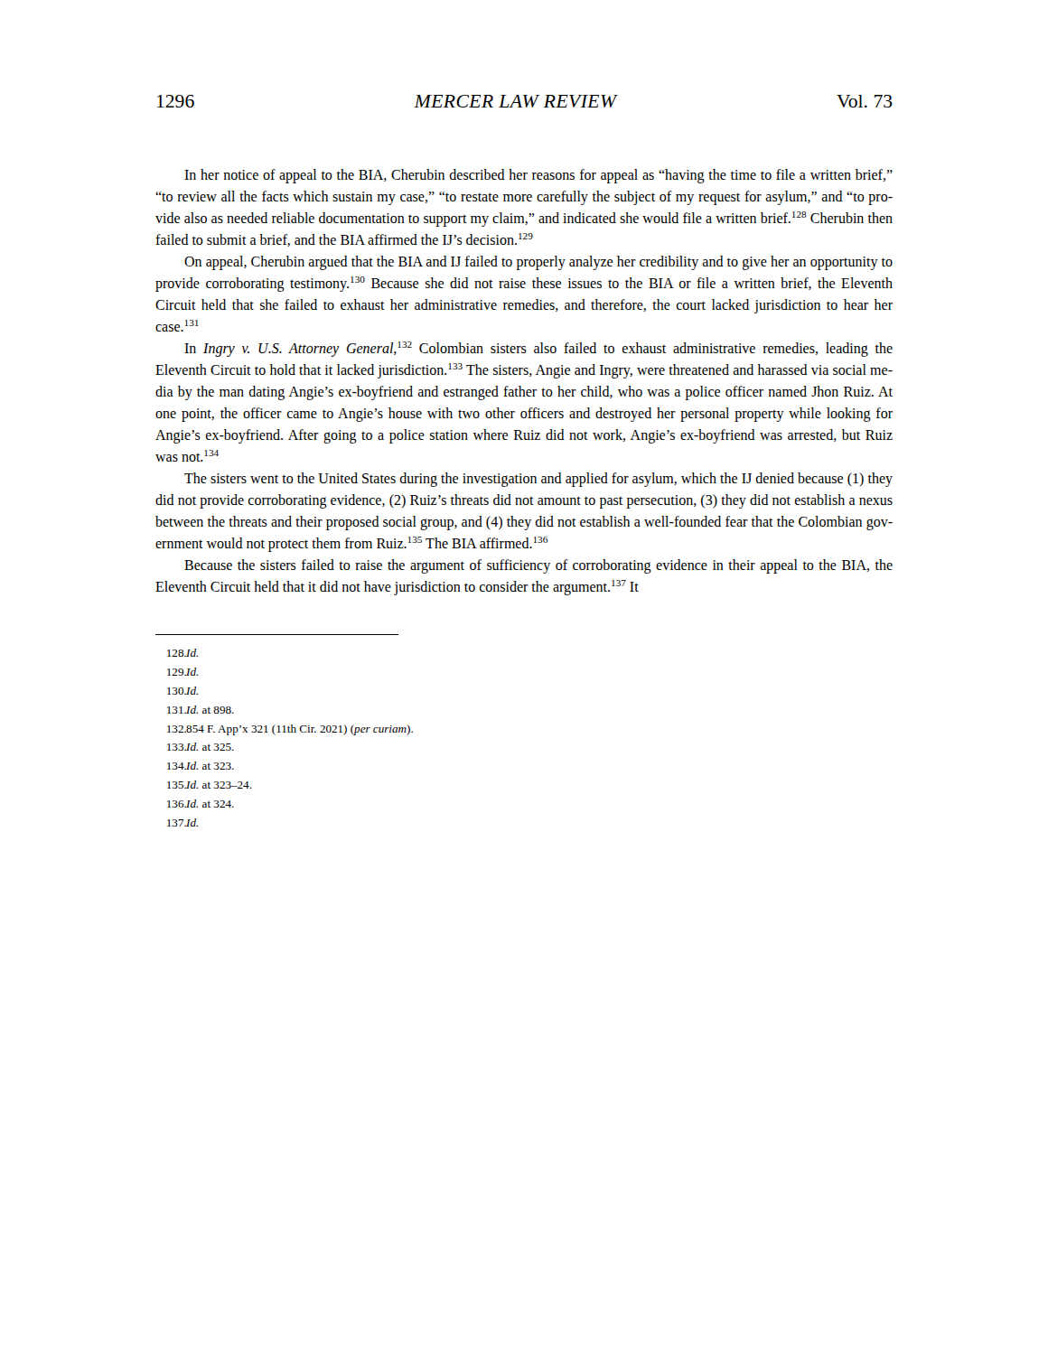1296 MERCER LAW REVIEW Vol. 73
In her notice of appeal to the BIA, Cherubin described her reasons for appeal as “having the time to file a written brief,” “to review all the facts which sustain my case,” “to restate more carefully the subject of my request for asylum,” and “to provide also as needed reliable documentation to support my claim,” and indicated she would file a written brief.128 Cherubin then failed to submit a brief, and the BIA affirmed the IJ’s decision.129
On appeal, Cherubin argued that the BIA and IJ failed to properly analyze her credibility and to give her an opportunity to provide corroborating testimony.130 Because she did not raise these issues to the BIA or file a written brief, the Eleventh Circuit held that she failed to exhaust her administrative remedies, and therefore, the court lacked jurisdiction to hear her case.131
In Ingry v. U.S. Attorney General,132 Colombian sisters also failed to exhaust administrative remedies, leading the Eleventh Circuit to hold that it lacked jurisdiction.133 The sisters, Angie and Ingry, were threatened and harassed via social media by the man dating Angie’s ex-boyfriend and estranged father to her child, who was a police officer named Jhon Ruiz. At one point, the officer came to Angie’s house with two other officers and destroyed her personal property while looking for Angie’s ex-boyfriend. After going to a police station where Ruiz did not work, Angie’s ex-boyfriend was arrested, but Ruiz was not.134
The sisters went to the United States during the investigation and applied for asylum, which the IJ denied because (1) they did not provide corroborating evidence, (2) Ruiz’s threats did not amount to past persecution, (3) they did not establish a nexus between the threats and their proposed social group, and (4) they did not establish a well-founded fear that the Colombian government would not protect them from Ruiz.135 The BIA affirmed.136
Because the sisters failed to raise the argument of sufficiency of corroborating evidence in their appeal to the BIA, the Eleventh Circuit held that it did not have jurisdiction to consider the argument.137 It
Id.
Id.
Id.
Id. at 898.
854 F. App’x 321 (11th Cir. 2021) (per curiam).
Id. at 325.
Id. at 323.
Id. at 323–24.
Id. at 324.
Id.